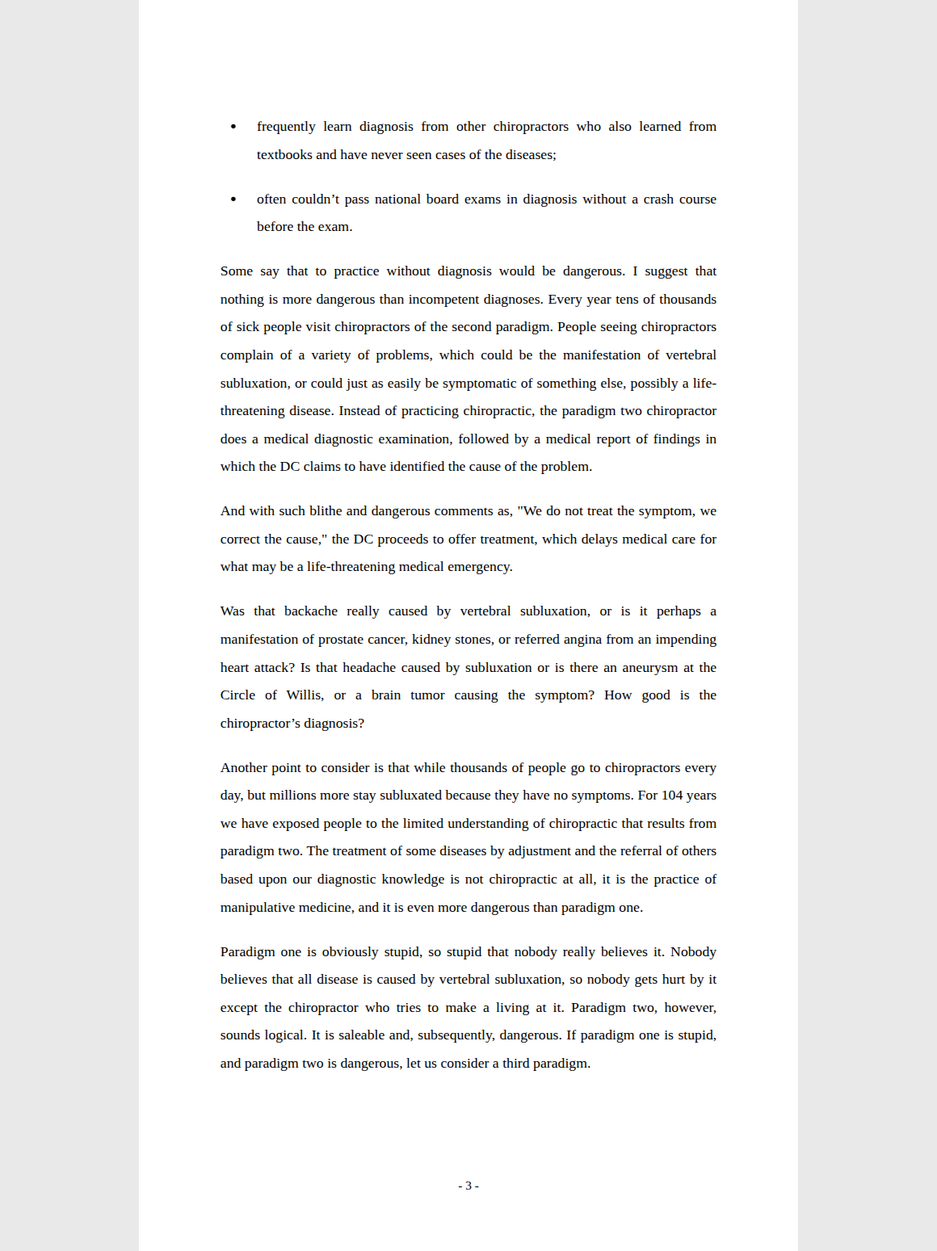frequently learn diagnosis from other chiropractors who also learned from textbooks and have never seen cases of the diseases;
often couldn’t pass national board exams in diagnosis without a crash course before the exam.
Some say that to practice without diagnosis would be dangerous. I suggest that nothing is more dangerous than incompetent diagnoses. Every year tens of thousands of sick people visit chiropractors of the second paradigm. People seeing chiropractors complain of a variety of problems, which could be the manifestation of vertebral subluxation, or could just as easily be symptomatic of something else, possibly a life-threatening disease. Instead of practicing chiropractic, the paradigm two chiropractor does a medical diagnostic examination, followed by a medical report of findings in which the DC claims to have identified the cause of the problem.
And with such blithe and dangerous comments as, "We do not treat the symptom, we correct the cause," the DC proceeds to offer treatment, which delays medical care for what may be a life-threatening medical emergency.
Was that backache really caused by vertebral subluxation, or is it perhaps a manifestation of prostate cancer, kidney stones, or referred angina from an impending heart attack? Is that headache caused by subluxation or is there an aneurysm at the Circle of Willis, or a brain tumor causing the symptom? How good is the chiropractor’s diagnosis?
Another point to consider is that while thousands of people go to chiropractors every day, but millions more stay subluxated because they have no symptoms. For 104 years we have exposed people to the limited understanding of chiropractic that results from paradigm two. The treatment of some diseases by adjustment and the referral of others based upon our diagnostic knowledge is not chiropractic at all, it is the practice of manipulative medicine, and it is even more dangerous than paradigm one.
Paradigm one is obviously stupid, so stupid that nobody really believes it. Nobody believes that all disease is caused by vertebral subluxation, so nobody gets hurt by it except the chiropractor who tries to make a living at it. Paradigm two, however, sounds logical. It is saleable and, subsequently, dangerous. If paradigm one is stupid, and paradigm two is dangerous, let us consider a third paradigm.
- 3 -